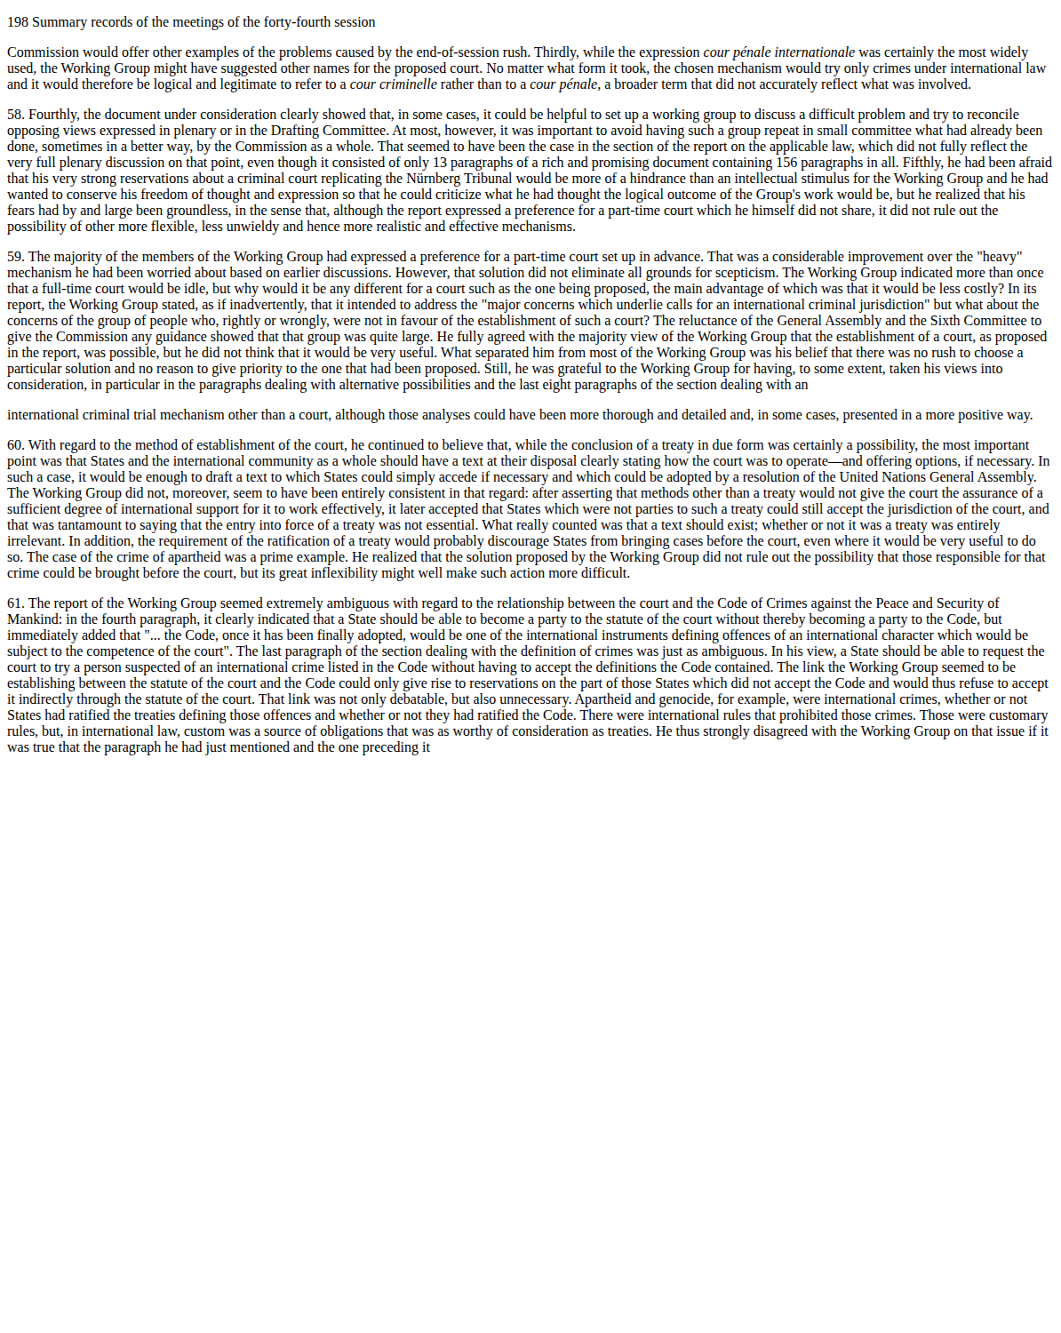198 Summary records of the meetings of the forty-fourth session
Commission would offer other examples of the problems caused by the end-of-session rush. Thirdly, while the expression cour pénale internationale was certainly the most widely used, the Working Group might have suggested other names for the proposed court. No matter what form it took, the chosen mechanism would try only crimes under international law and it would therefore be logical and legitimate to refer to a cour criminelle rather than to a cour pénale, a broader term that did not accurately reflect what was involved.
58. Fourthly, the document under consideration clearly showed that, in some cases, it could be helpful to set up a working group to discuss a difficult problem and try to reconcile opposing views expressed in plenary or in the Drafting Committee. At most, however, it was important to avoid having such a group repeat in small committee what had already been done, sometimes in a better way, by the Commission as a whole. That seemed to have been the case in the section of the report on the applicable law, which did not fully reflect the very full plenary discussion on that point, even though it consisted of only 13 paragraphs of a rich and promising document containing 156 paragraphs in all. Fifthly, he had been afraid that his very strong reservations about a criminal court replicating the Nürnberg Tribunal would be more of a hindrance than an intellectual stimulus for the Working Group and he had wanted to conserve his freedom of thought and expression so that he could criticize what he had thought the logical outcome of the Group's work would be, but he realized that his fears had by and large been groundless, in the sense that, although the report expressed a preference for a part-time court which he himself did not share, it did not rule out the possibility of other more flexible, less unwieldy and hence more realistic and effective mechanisms.
59. The majority of the members of the Working Group had expressed a preference for a part-time court set up in advance. That was a considerable improvement over the "heavy" mechanism he had been worried about based on earlier discussions. However, that solution did not eliminate all grounds for scepticism. The Working Group indicated more than once that a full-time court would be idle, but why would it be any different for a court such as the one being proposed, the main advantage of which was that it would be less costly? In its report, the Working Group stated, as if inadvertently, that it intended to address the "major concerns which underlie calls for an international criminal jurisdiction" but what about the concerns of the group of people who, rightly or wrongly, were not in favour of the establishment of such a court? The reluctance of the General Assembly and the Sixth Committee to give the Commission any guidance showed that that group was quite large. He fully agreed with the majority view of the Working Group that the establishment of a court, as proposed in the report, was possible, but he did not think that it would be very useful. What separated him from most of the Working Group was his belief that there was no rush to choose a particular solution and no reason to give priority to the one that had been proposed. Still, he was grateful to the Working Group for having, to some extent, taken his views into consideration, in particular in the paragraphs dealing with alternative possibilities and the last eight paragraphs of the section dealing with an
international criminal trial mechanism other than a court, although those analyses could have been more thorough and detailed and, in some cases, presented in a more positive way.
60. With regard to the method of establishment of the court, he continued to believe that, while the conclusion of a treaty in due form was certainly a possibility, the most important point was that States and the international community as a whole should have a text at their disposal clearly stating how the court was to operate—and offering options, if necessary. In such a case, it would be enough to draft a text to which States could simply accede if necessary and which could be adopted by a resolution of the United Nations General Assembly. The Working Group did not, moreover, seem to have been entirely consistent in that regard: after asserting that methods other than a treaty would not give the court the assurance of a sufficient degree of international support for it to work effectively, it later accepted that States which were not parties to such a treaty could still accept the jurisdiction of the court, and that was tantamount to saying that the entry into force of a treaty was not essential. What really counted was that a text should exist; whether or not it was a treaty was entirely irrelevant. In addition, the requirement of the ratification of a treaty would probably discourage States from bringing cases before the court, even where it would be very useful to do so. The case of the crime of apartheid was a prime example. He realized that the solution proposed by the Working Group did not rule out the possibility that those responsible for that crime could be brought before the court, but its great inflexibility might well make such action more difficult.
61. The report of the Working Group seemed extremely ambiguous with regard to the relationship between the court and the Code of Crimes against the Peace and Security of Mankind: in the fourth paragraph, it clearly indicated that a State should be able to become a party to the statute of the court without thereby becoming a party to the Code, but immediately added that "... the Code, once it has been finally adopted, would be one of the international instruments defining offences of an international character which would be subject to the competence of the court". The last paragraph of the section dealing with the definition of crimes was just as ambiguous. In his view, a State should be able to request the court to try a person suspected of an international crime listed in the Code without having to accept the definitions the Code contained. The link the Working Group seemed to be establishing between the statute of the court and the Code could only give rise to reservations on the part of those States which did not accept the Code and would thus refuse to accept it indirectly through the statute of the court. That link was not only debatable, but also unnecessary. Apartheid and genocide, for example, were international crimes, whether or not States had ratified the treaties defining those offences and whether or not they had ratified the Code. There were international rules that prohibited those crimes. Those were customary rules, but, in international law, custom was a source of obligations that was as worthy of consideration as treaties. He thus strongly disagreed with the Working Group on that issue if it was true that the paragraph he had just mentioned and the one preceding it